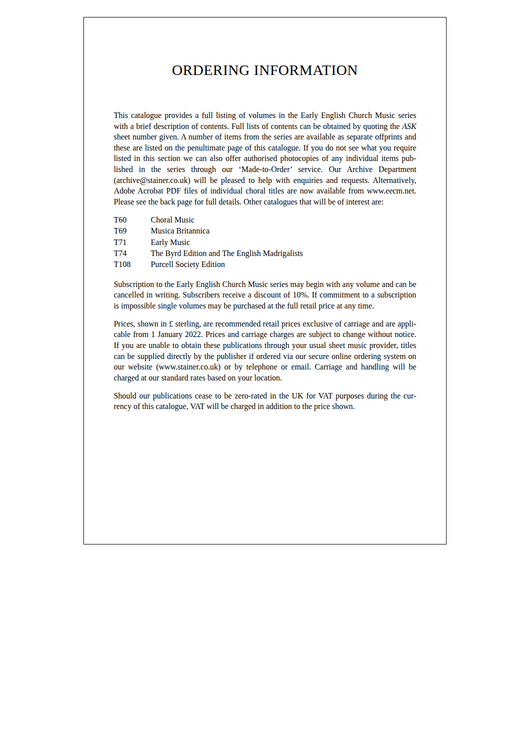ORDERING INFORMATION
This catalogue provides a full listing of volumes in the Early English Church Music series with a brief description of contents. Full lists of contents can be obtained by quoting the ASK sheet number given. A number of items from the series are available as separate offprints and these are listed on the penultimate page of this catalogue. If you do not see what you require listed in this section we can also offer authorised photocopies of any individual items published in the series through our ‘Made-to-Order’ service. Our Archive Department (archive@stainer.co.uk) will be pleased to help with enquiries and requests. Alternatively, Adobe Acrobat PDF files of individual choral titles are now available from www.eecm.net. Please see the back page for full details. Other catalogues that will be of interest are:
| T60 | Choral Music |
| T69 | Musica Britannica |
| T71 | Early Music |
| T74 | The Byrd Edition and The English Madrigalists |
| T108 | Purcell Society Edition |
Subscription to the Early English Church Music series may begin with any volume and can be cancelled in writing. Subscribers receive a discount of 10%. If commitment to a subscription is impossible single volumes may be purchased at the full retail price at any time.
Prices, shown in £ sterling, are recommended retail prices exclusive of carriage and are applicable from 1 January 2022. Prices and carriage charges are subject to change without notice. If you are unable to obtain these publications through your usual sheet music provider, titles can be supplied directly by the publisher if ordered via our secure online ordering system on our website (www.stainer.co.uk) or by telephone or email. Carriage and handling will be charged at our standard rates based on your location.
Should our publications cease to be zero-rated in the UK for VAT purposes during the currency of this catalogue, VAT will be charged in addition to the price shown.